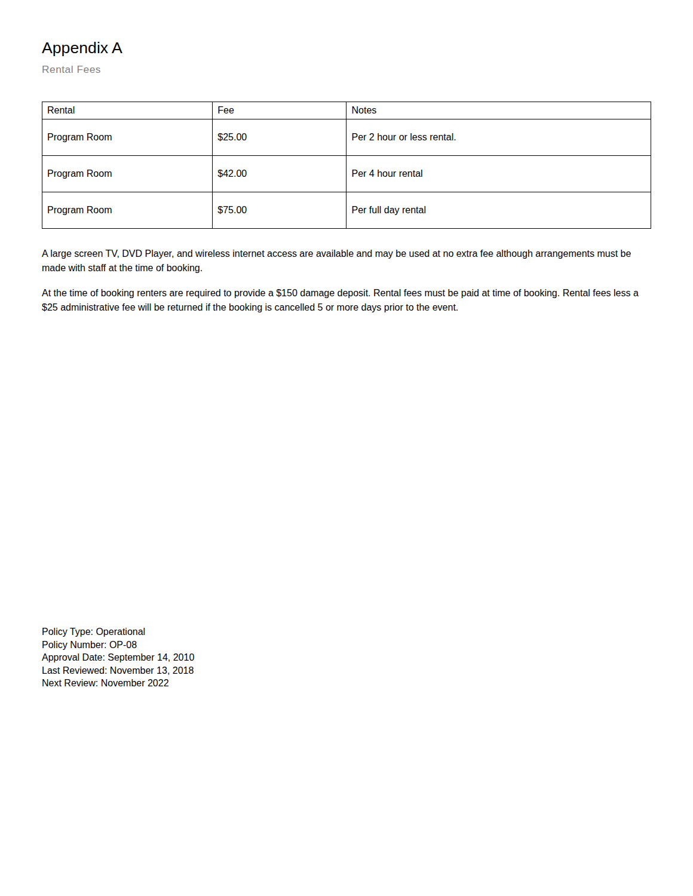Appendix A
Rental Fees
| Rental | Fee | Notes |
| Program Room | $25.00 | Per 2 hour or less rental. |
| Program Room | $42.00 | Per 4 hour rental |
| Program Room | $75.00 | Per full day rental |
A large screen TV, DVD Player, and wireless internet access are available and may be used at no extra fee although arrangements must be made with staff at the time of booking.
At the time of booking renters are required to provide a $150 damage deposit. Rental fees must be paid at time of booking. Rental fees less a $25 administrative fee will be returned if the booking is cancelled 5 or more days prior to the event.
Policy Type: Operational
Policy Number: OP-08
Approval Date: September 14, 2010
Last Reviewed: November 13, 2018
Next Review: November 2022